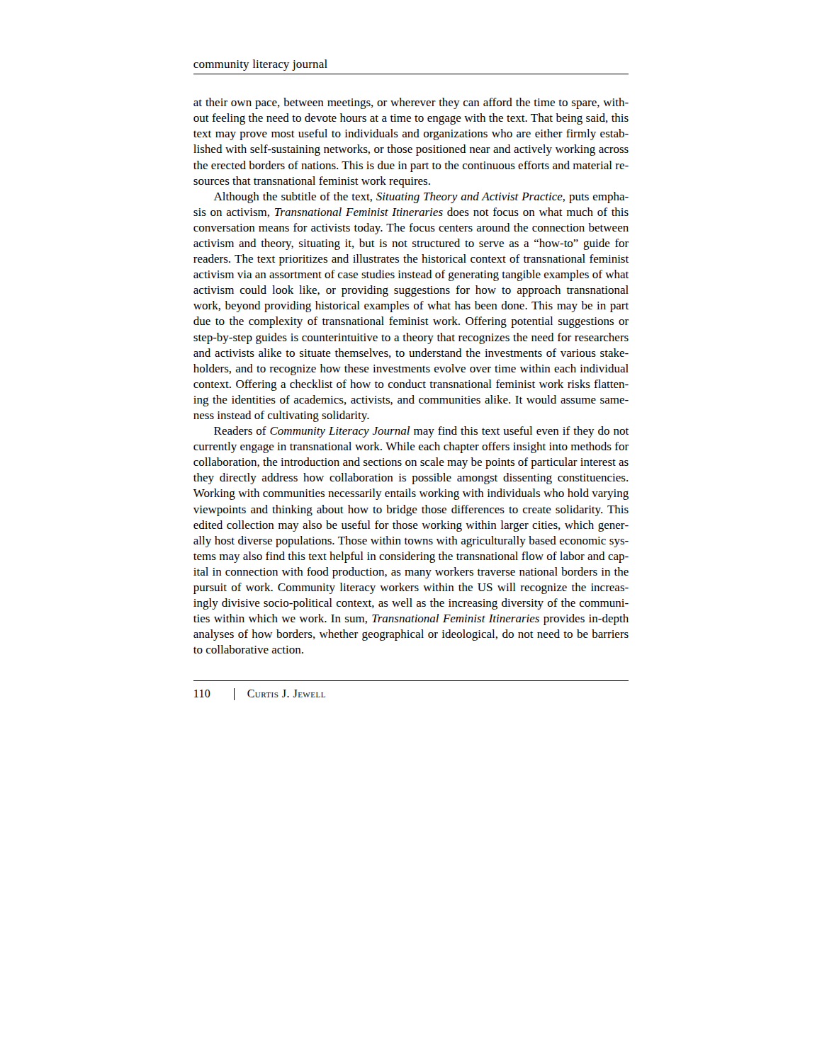community literacy journal
at their own pace, between meetings, or wherever they can afford the time to spare, without feeling the need to devote hours at a time to engage with the text. That being said, this text may prove most useful to individuals and organizations who are either firmly established with self-sustaining networks, or those positioned near and actively working across the erected borders of nations. This is due in part to the continuous efforts and material resources that transnational feminist work requires.
Although the subtitle of the text, Situating Theory and Activist Practice, puts emphasis on activism, Transnational Feminist Itineraries does not focus on what much of this conversation means for activists today. The focus centers around the connection between activism and theory, situating it, but is not structured to serve as a “how-to” guide for readers. The text prioritizes and illustrates the historical context of transnational feminist activism via an assortment of case studies instead of generating tangible examples of what activism could look like, or providing suggestions for how to approach transnational work, beyond providing historical examples of what has been done. This may be in part due to the complexity of transnational feminist work. Offering potential suggestions or step-by-step guides is counterintuitive to a theory that recognizes the need for researchers and activists alike to situate themselves, to understand the investments of various stakeholders, and to recognize how these investments evolve over time within each individual context. Offering a checklist of how to conduct transnational feminist work risks flattening the identities of academics, activists, and communities alike. It would assume sameness instead of cultivating solidarity.
Readers of Community Literacy Journal may find this text useful even if they do not currently engage in transnational work. While each chapter offers insight into methods for collaboration, the introduction and sections on scale may be points of particular interest as they directly address how collaboration is possible amongst dissenting constituencies. Working with communities necessarily entails working with individuals who hold varying viewpoints and thinking about how to bridge those differences to create solidarity. This edited collection may also be useful for those working within larger cities, which generally host diverse populations. Those within towns with agriculturally based economic systems may also find this text helpful in considering the transnational flow of labor and capital in connection with food production, as many workers traverse national borders in the pursuit of work. Community literacy workers within the US will recognize the increasingly divisive socio-political context, as well as the increasing diversity of the communities within which we work. In sum, Transnational Feminist Itineraries provides in-depth analyses of how borders, whether geographical or ideological, do not need to be barriers to collaborative action.
110 Curtis J. Jewell